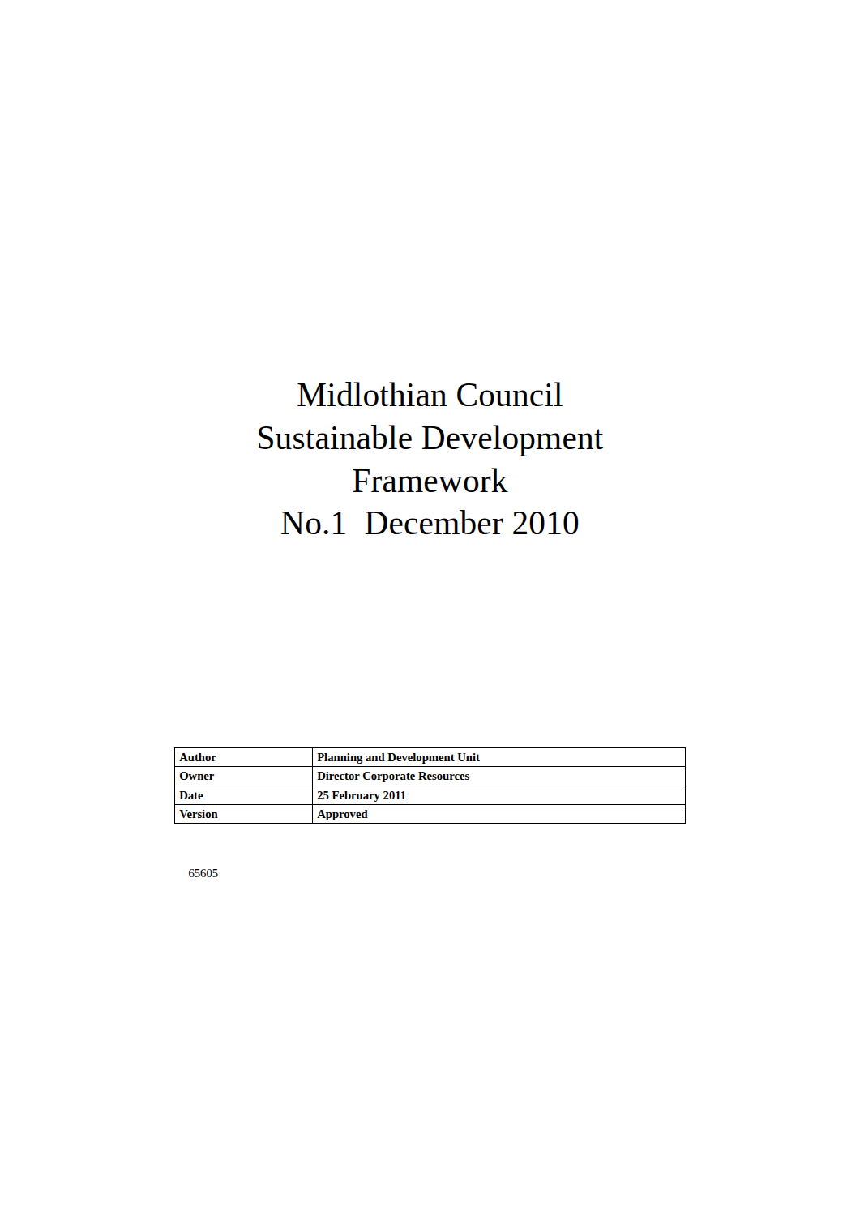Midlothian Council
Sustainable Development Framework
No.1 December 2010
| Author | Planning and Development Unit |
| Owner | Director Corporate Resources |
| Date | 25 February 2011 |
| Version | Approved |
65605